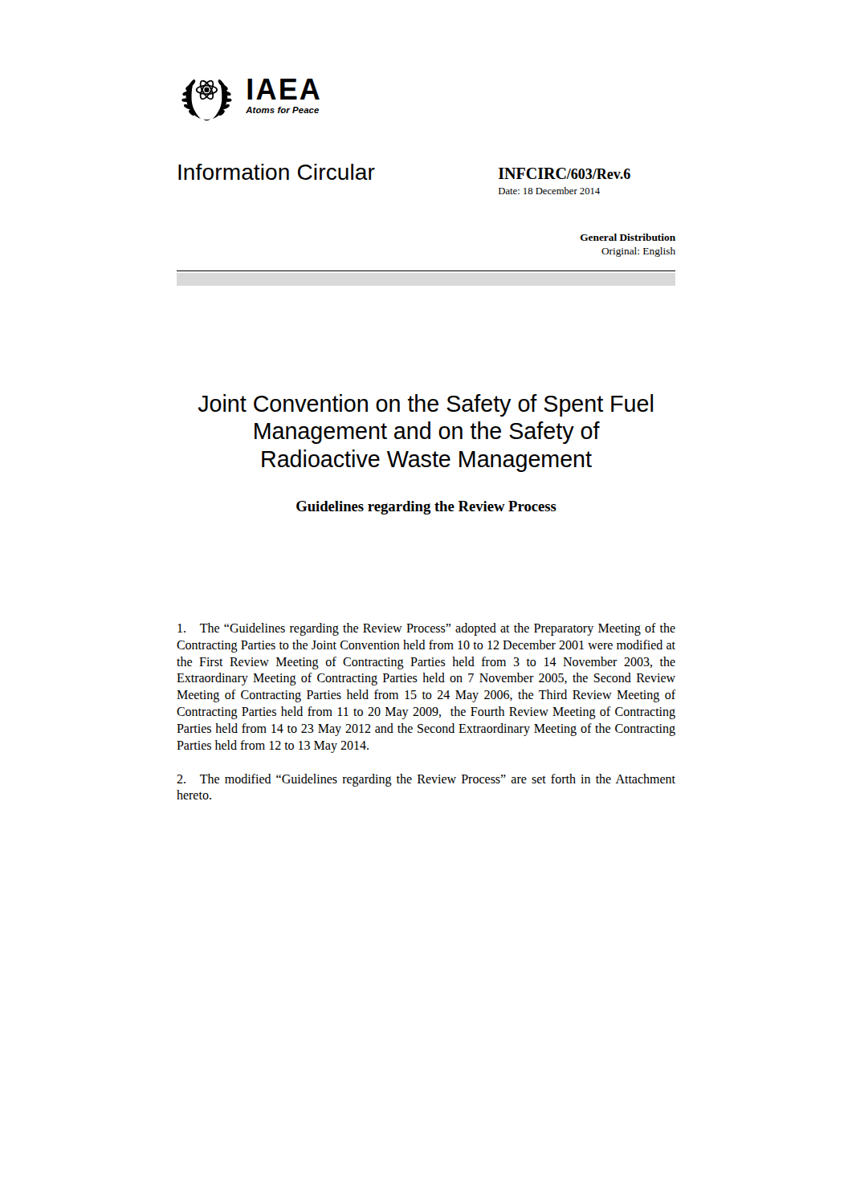IAEA
Atoms for Peace
Information Circular
INFCIRC/603/Rev.6
Date: 18 December 2014
General Distribution
Original: English
Joint Convention on the Safety of Spent Fuel Management and on the Safety of Radioactive Waste Management
Guidelines regarding the Review Process
1. The “Guidelines regarding the Review Process” adopted at the Preparatory Meeting of the Contracting Parties to the Joint Convention held from 10 to 12 December 2001 were modified at the First Review Meeting of Contracting Parties held from 3 to 14 November 2003, the Extraordinary Meeting of Contracting Parties held on 7 November 2005, the Second Review Meeting of Contracting Parties held from 15 to 24 May 2006, the Third Review Meeting of Contracting Parties held from 11 to 20 May 2009, the Fourth Review Meeting of Contracting Parties held from 14 to 23 May 2012 and the Second Extraordinary Meeting of the Contracting Parties held from 12 to 13 May 2014.
2. The modified “Guidelines regarding the Review Process” are set forth in the Attachment hereto.